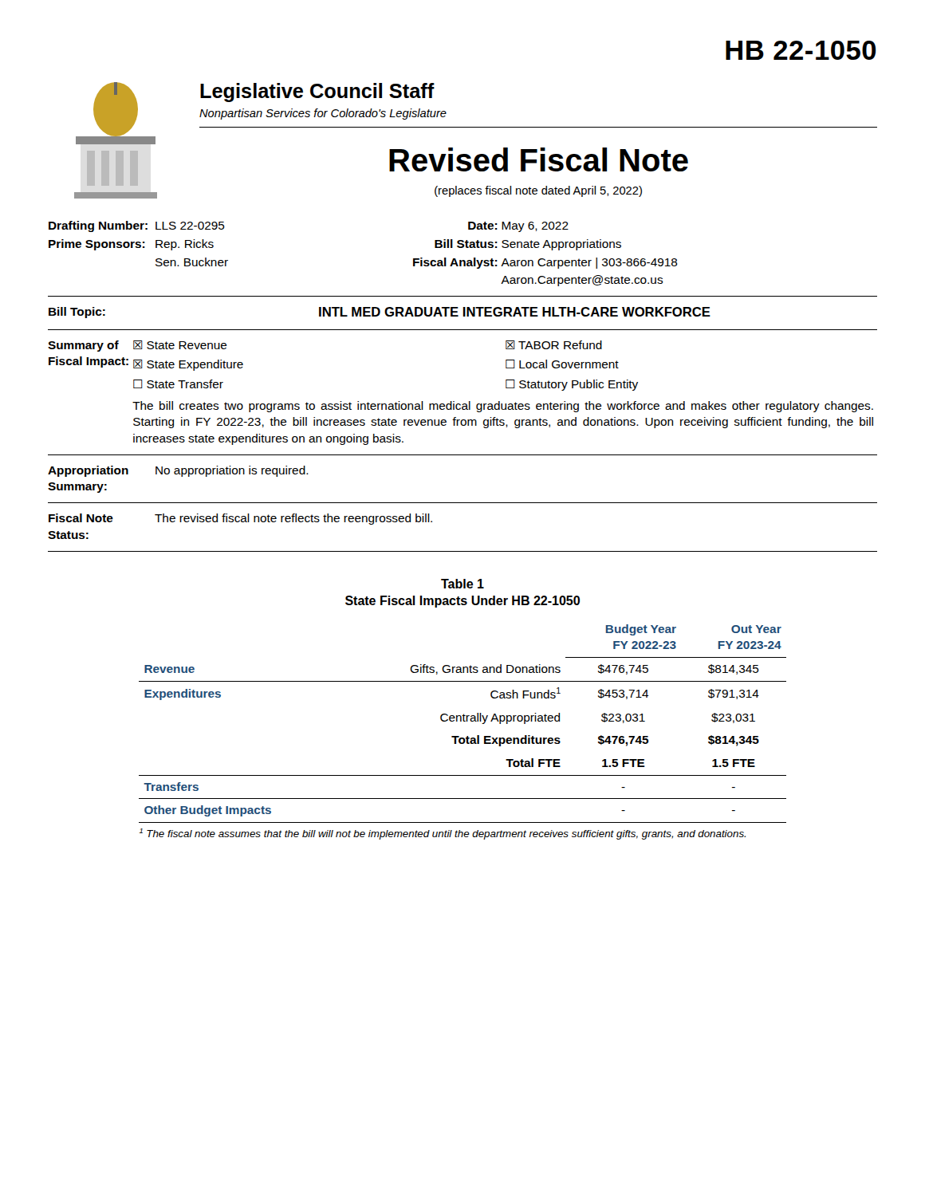HB 22-1050
Legislative Council Staff
Nonpartisan Services for Colorado's Legislature
Revised Fiscal Note
(replaces fiscal note dated April 5, 2022)
| Drafting Number: | LLS 22-0295 | Date: | May 6, 2022 |
| Prime Sponsors: | Rep. Ricks | Bill Status: | Senate Appropriations |
| | Sen. Buckner | Fiscal Analyst: | Aaron Carpenter / 303-866-4918 |
| | | | Aaron.Carpenter@state.co.us |
| Bill Topic: | INTL MED GRADUATE INTEGRATE HLTH-CARE WORKFORCE |
| Summary of Fiscal Impact: | ☒ State Revenue ☒ State Expenditure ☐ State Transfer | ☒ TABOR Refund ☐ Local Government ☐ Statutory Public Entity |
| | The bill creates two programs to assist international medical graduates entering the workforce and makes other regulatory changes. Starting in FY 2022-23, the bill increases state revenue from gifts, grants, and donations. Upon receiving sufficient funding, the bill increases state expenditures on an ongoing basis. |
| Appropriation Summary: | No appropriation is required. |
| Fiscal Note Status: | The revised fiscal note reflects the reengrossed bill. |
Table 1
State Fiscal Impacts Under HB 22-1050
| | | Budget Year FY 2022-23 | Out Year FY 2023-24 |
| --- | --- | --- | --- |
| Revenue | Gifts, Grants and Donations | $476,745 | $814,345 |
| Expenditures | Cash Funds 1 | $453,714 | $791,314 |
| | Centrally Appropriated | $23,031 | $23,031 |
| | Total Expenditures | $476,745 | $814,345 |
| | Total FTE | 1.5 FTE | 1.5 FTE |
| Transfers | | - | - |
| Other Budget Impacts | | - | - |
1 The fiscal note assumes that the bill will not be implemented until the department receives sufficient gifts, grants, and donations.